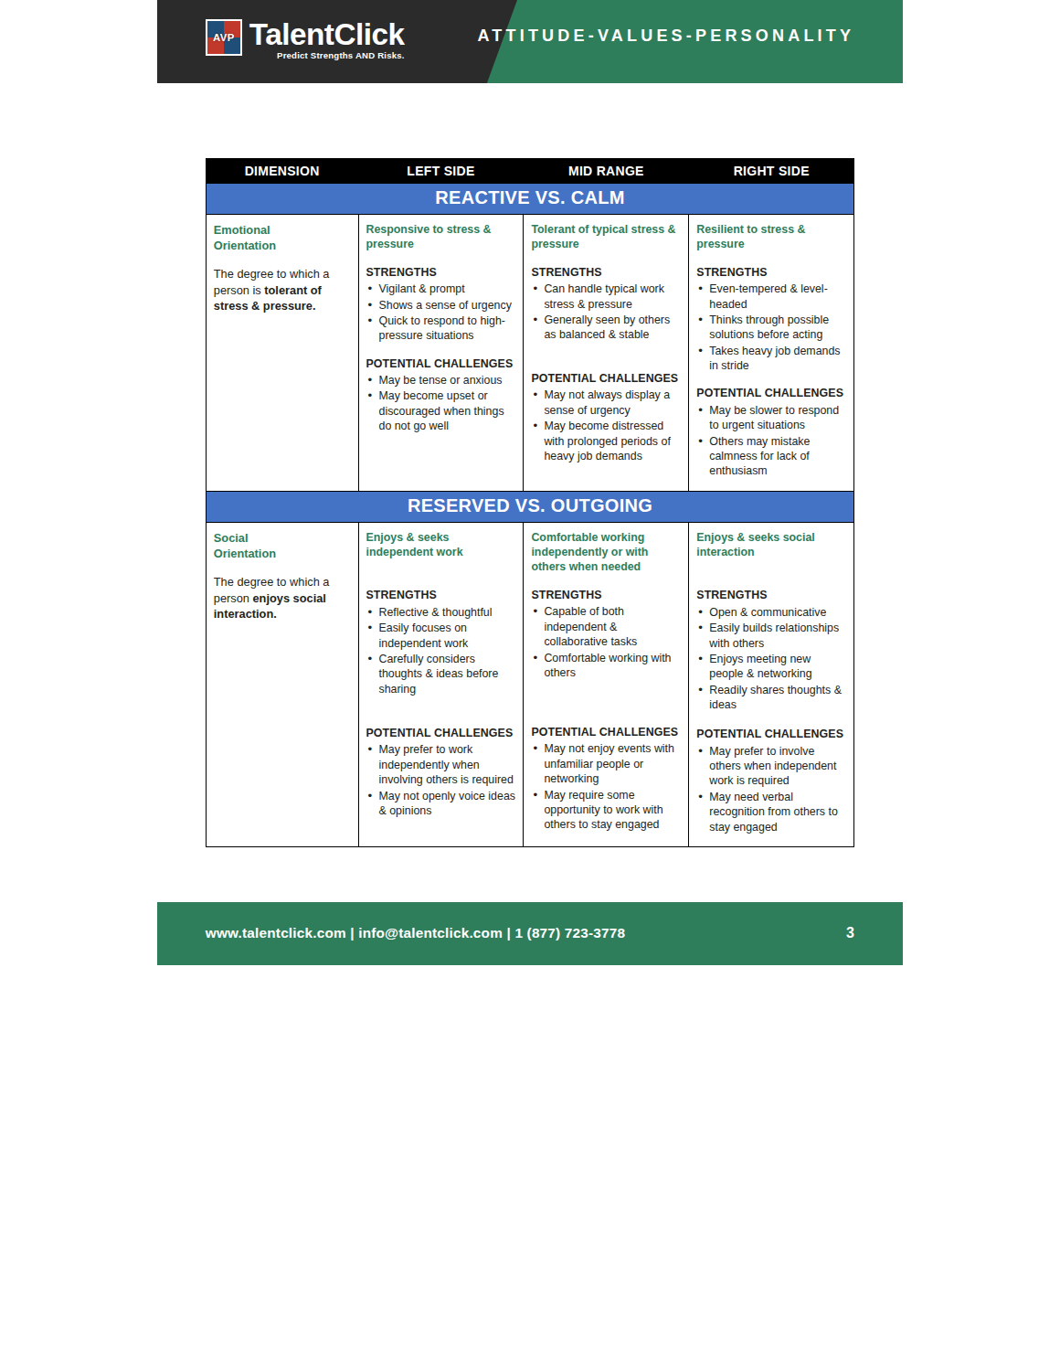AVP
TalentClick
Predict Strengths AND Risks.
ATTITUDE-VALUES-PERSONALITY
| DIMENSION | LEFT SIDE | MID RANGE | RIGHT SIDE |
| --- | --- | --- | --- |
| REACTIVE VS. CALM |
| Emotional Orientation The degree to which a person is tolerant of stress & pressure. | Responsive to stress & pressure STRENGTHS Vigilant & prompt Shows a sense of urgency Quick to respond to high-pressure situations POTENTIAL CHALLENGES May be tense or anxious May become upset or discouraged when things do not go well | Tolerant of typical stress & pressure STRENGTHS Can handle typical work stress & pressure Generally seen by others as balanced & stable POTENTIAL CHALLENGES May not always display a sense of urgency May become distressed with prolonged periods of heavy job demands | Resilient to stress & pressure STRENGTHS Even-tempered & level-headed Thinks through possible solutions before acting Takes heavy job demands in stride POTENTIAL CHALLENGES May be slower to respond to urgent situations Others may mistake calmness for lack of enthusiasm |
| RESERVED VS. OUTGOING |
| Social Orientation The degree to which a person enjoys social interaction. | Enjoys & seeks independent work STRENGTHS Reflective & thoughtful Easily focuses on independent work Carefully considers thoughts & ideas before sharing POTENTIAL CHALLENGES May prefer to work independently when involving others is required May not openly voice ideas & opinions | Comfortable working independently or with others when needed STRENGTHS Capable of both independent & collaborative tasks Comfortable working with others POTENTIAL CHALLENGES May not enjoy events with unfamiliar people or networking May require some opportunity to work with others to stay engaged | Enjoys & seeks social interaction STRENGTHS Open & communicative Easily builds relationships with others Enjoys meeting new people & networking Readily shares thoughts & ideas POTENTIAL CHALLENGES May prefer to involve others when independent work is required May need verbal recognition from others to stay engaged |
www.talentclick.com | info@talentclick.com | 1 (877) 723-3778
3